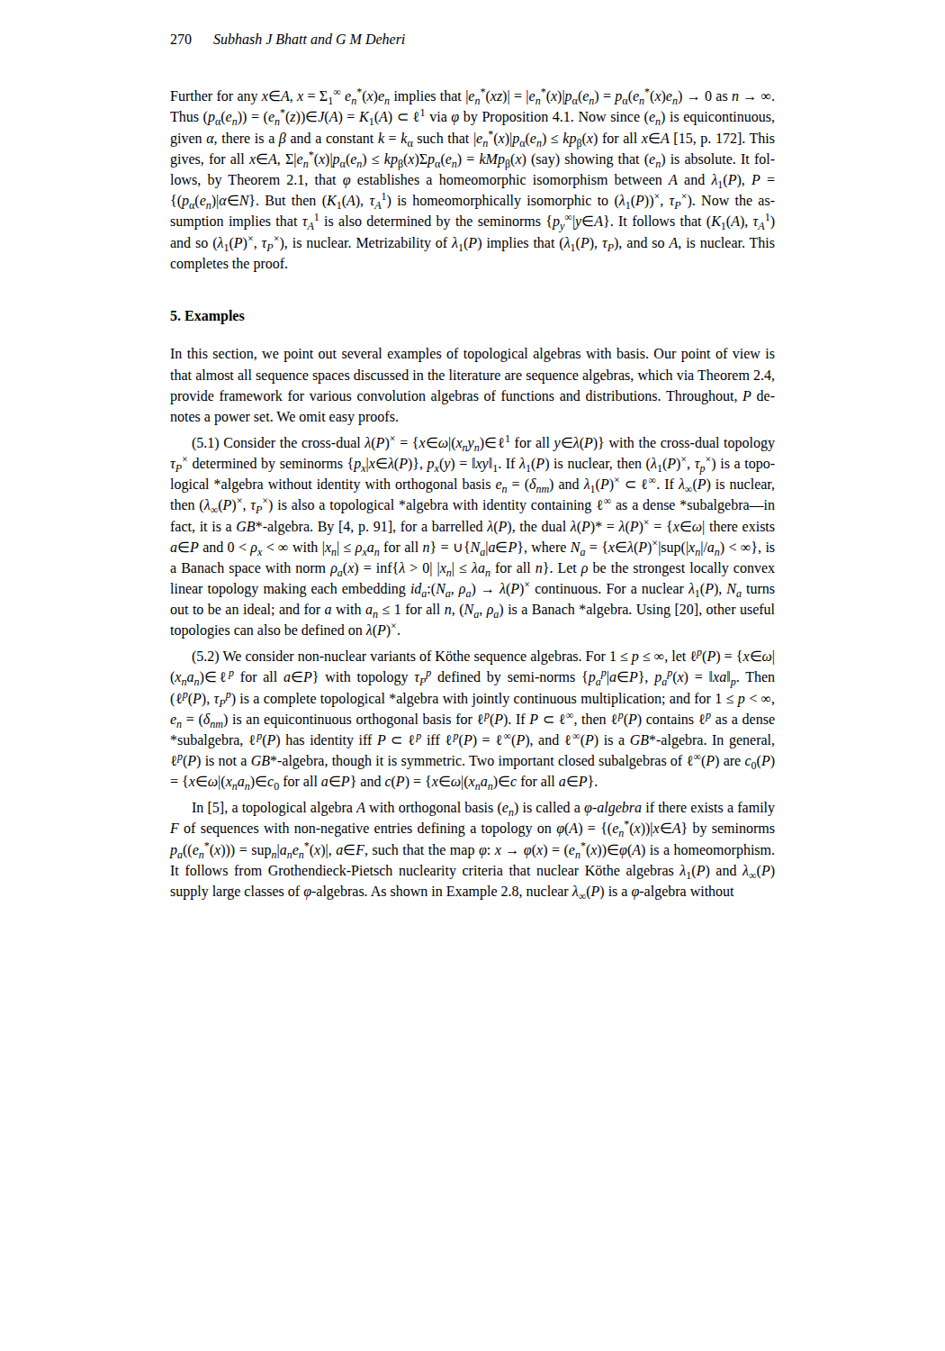270 Subhash J Bhatt and G M Deheri
Further for any x∈A, x = Σ1∞ en*(x)en implies that |en*(xz)| = |en*(x)|pα(en) = pα(en*(x)en) → 0 as n → ∞. Thus (pα(en)) = (en*(z))∈J(A) = K1(A) ⊂ ℓ1 via φ by Proposition 4.1. Now since (en) is equicontinuous, given α, there is a β and a constant k = kα such that |en*(x)|pα(en) ≤ kpβ(x) for all x∈A [15, p. 172]. This gives, for all x∈A, Σ|en*(x)|pα(en) ≤ kpβ(x)Σpα(en) = kMpβ(x) (say) showing that (en) is absolute. It follows, by Theorem 2.1, that φ establishes a homeomorphic isomorphism between A and λ1(P), P = {(pα(en)|α∈N}. But then (K1(A), τA1) is homeomorphically isomorphic to (λ1(P))×, τP×). Now the assumption implies that τA1 is also determined by the seminorms {py∞|y∈A}. It follows that (K1(A), τA1) and so (λ1(P)×, τP×), is nuclear. Metrizability of λ1(P) implies that (λ1(P), τP), and so A, is nuclear. This completes the proof.
5. Examples
In this section, we point out several examples of topological algebras with basis. Our point of view is that almost all sequence spaces discussed in the literature are sequence algebras, which via Theorem 2.4, provide framework for various convolution algebras of functions and distributions. Throughout, P denotes a power set. We omit easy proofs.
(5.1) Consider the cross-dual λ(P)× = {x∈ω|(xnyn)∈ℓ1 for all y∈λ(P)} with the cross-dual topology τP× determined by seminorms {px|x∈λ(P)}, px(y) = ‖xy‖1. If λ1(P) is nuclear, then (λ1(P)×, τp×) is a topological *algebra without identity with orthogonal basis en = (δnm) and λ1(P)× ⊂ ℓ∞. If λ∞(P) is nuclear, then (λ∞(P)×, τP×) is also a topological *algebra with identity containing ℓ∞ as a dense *subalgebra—in fact, it is a GB*-algebra. By [4, p. 91], for a barrelled λ(P), the dual λ(P)* = λ(P)× = {x∈ω| there exists a∈P and 0 < ρx < ∞ with |xn| ≤ ρxan for all n} = ∪{Na|a∈P}, where Na = {x∈λ(P)×|sup(|xn|/an) < ∞}, is a Banach space with norm ρa(x) = inf{λ > 0| |xn| ≤ λan for all n}. Let ρ be the strongest locally convex linear topology making each embedding ida:(Na, ρa) → λ(P)× continuous. For a nuclear λ1(P), Na turns out to be an ideal; and for a with an ≤ 1 for all n, (Na, ρa) is a Banach *algebra. Using [20], other useful topologies can also be defined on λ(P)×.
(5.2) We consider non-nuclear variants of Köthe sequence algebras. For 1 ≤ p ≤ ∞, let ℓp(P) = {x∈ω|(xnan)∈ℓp for all a∈P} with topology τPp defined by semi-norms {pap|a∈P}, pap(x) = ‖xa‖p. Then (ℓp(P), τPp) is a complete topological *algebra with jointly continuous multiplication; and for 1 ≤ p < ∞, en = (δnm) is an equicontinuous orthogonal basis for ℓp(P). If P ⊂ ℓ∞, then ℓp(P) contains ℓp as a dense *subalgebra, ℓp(P) has identity iff P ⊂ ℓp iff ℓp(P) = ℓ∞(P), and ℓ∞(P) is a GB*-algebra. In general, ℓp(P) is not a GB*-algebra, though it is symmetric. Two important closed subalgebras of ℓ∞(P) are c0(P) = {x∈ω|(xnan)∈c0 for all a∈P} and c(P) = {x∈ω|(xnan)∈c for all a∈P}.
In [5], a topological algebra A with orthogonal basis (en) is called a φ-algebra if there exists a family F of sequences with non-negative entries defining a topology on φ(A) = {(en*(x))|x∈A} by seminorms pa((en*(x))) = supn|anen*(x)|, a∈F, such that the map φ: x → φ(x) = (en*(x))∈φ(A) is a homeomorphism. It follows from Grothendieck-Pietsch nuclearity criteria that nuclear Köthe algebras λ1(P) and λ∞(P) supply large classes of φ-algebras. As shown in Example 2.8, nuclear λ∞(P) is a φ-algebra without